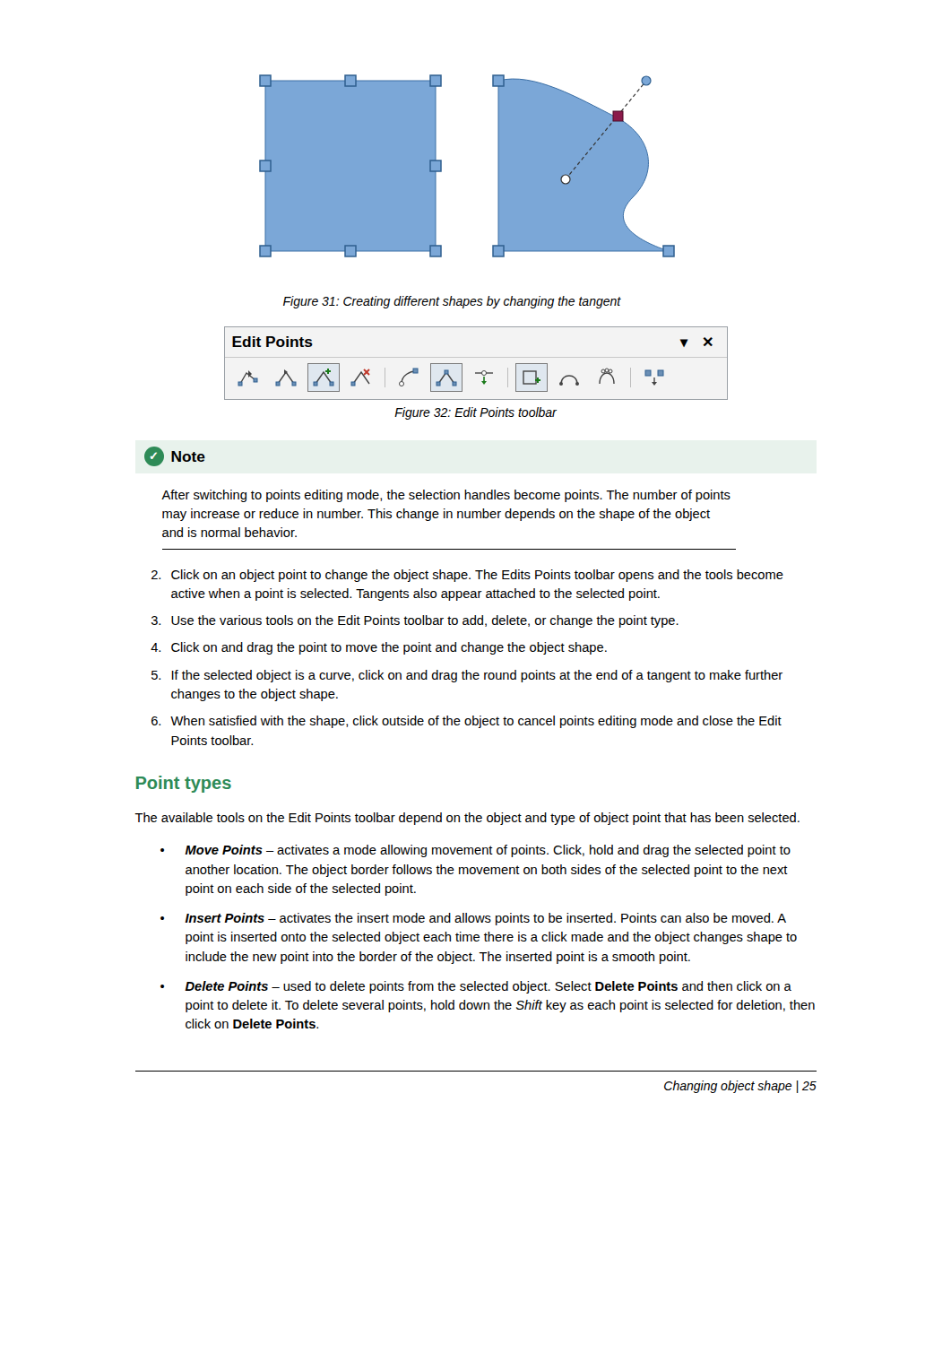Figure 31: Creating different shapes by changing the tangent
Edit Points ▾ ✕
Figure 32: Edit Points toolbar
✓ Note
After switching to points editing mode, the selection handles become points. The number of points may increase or reduce in number. This change in number depends on the shape of the object and is normal behavior.
Click on an object point to change the object shape. The Edits Points toolbar opens and the tools become active when a point is selected. Tangents also appear attached to the selected point.
Use the various tools on the Edit Points toolbar to add, delete, or change the point type.
Click on and drag the point to move the point and change the object shape.
If the selected object is a curve, click on and drag the round points at the end of a tangent to make further changes to the object shape.
When satisfied with the shape, click outside of the object to cancel points editing mode and close the Edit Points toolbar.
Point types
The available tools on the Edit Points toolbar depend on the object and type of object point that has been selected.
Move Points – activates a mode allowing movement of points. Click, hold and drag the selected point to another location. The object border follows the movement on both sides of the selected point to the next point on each side of the selected point.
Insert Points – activates the insert mode and allows points to be inserted. Points can also be moved. A point is inserted onto the selected object each time there is a click made and the object changes shape to include the new point into the border of the object. The inserted point is a smooth point.
Delete Points – used to delete points from the selected object. Select Delete Points and then click on a point to delete it. To delete several points, hold down the Shift key as each point is selected for deletion, then click on Delete Points.
Changing object shape | 25